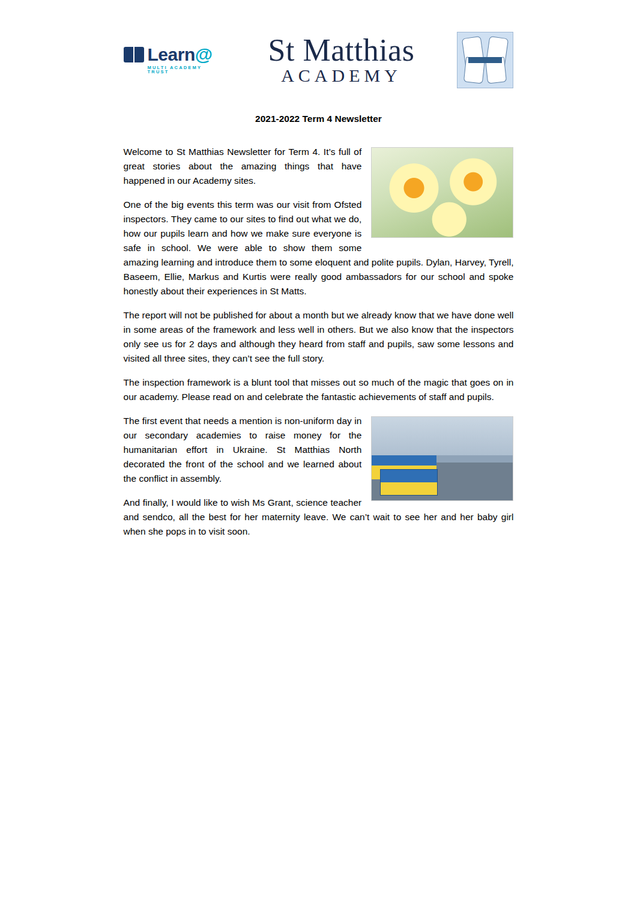Learn@
Multi Academy Trust
St Matthias
ACADEMY
2021-2022 Term 4 Newsletter
Welcome to St Matthias Newsletter for Term 4. It’s full of great stories about the amazing things that have happened in our Academy sites.
One of the big events this term was our visit from Ofsted inspectors. They came to our sites to find out what we do, how our pupils learn and how we make sure everyone is safe in school. We were able to show them some amazing learning and introduce them to some eloquent and polite pupils. Dylan, Harvey, Tyrell, Baseem, Ellie, Markus and Kurtis were really good ambassadors for our school and spoke honestly about their experiences in St Matts.
The report will not be published for about a month but we already know that we have done well in some areas of the framework and less well in others. But we also know that the inspectors only see us for 2 days and although they heard from staff and pupils, saw some lessons and visited all three sites, they can’t see the full story.
The inspection framework is a blunt tool that misses out so much of the magic that goes on in our academy. Please read on and celebrate the fantastic achievements of staff and pupils.
The first event that needs a mention is non-uniform day in our secondary academies to raise money for the humanitarian effort in Ukraine. St Matthias North decorated the front of the school and we learned about the conflict in assembly.
And finally, I would like to wish Ms Grant, science teacher and sendco, all the best for her maternity leave. We can’t wait to see her and her baby girl when she pops in to visit soon.